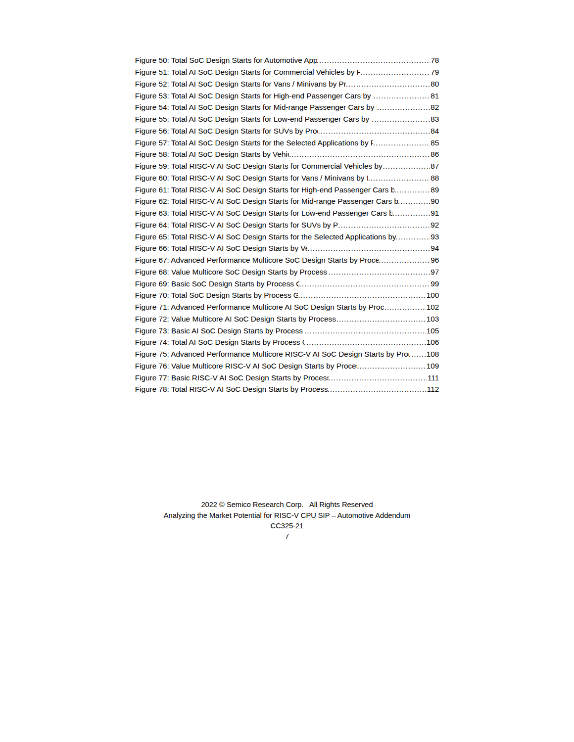Figure 50: Total SoC Design Starts for Automotive Applications 2019–2027............................................................. 78
Figure 51: Total AI SoC Design Starts for Commercial Vehicles by Product Type 2019–2027..................................... 79
Figure 52: Total AI SoC Design Starts for Vans / Minivans by Product Type 2019–2027............................................. 80
Figure 53: Total AI SoC Design Starts for High-end Passenger Cars by Product Type 2019–2027.............................. 81
Figure 54: Total AI SoC Design Starts for Mid-range Passenger Cars by Product Type 2019–2027............................ 82
Figure 55: Total AI SoC Design Starts for Low-end Passenger Cars by Product Type 2019–2027............................... 83
Figure 56: Total AI SoC Design Starts for SUVs by Product Type 2019–2027............................................................. 84
Figure 57: Total AI SoC Design Starts for the Selected Applications by Product Type 2019–2027.............................. 85
Figure 58: Total AI SoC Design Starts by Vehicle Type 2019–2027............................................................................... 86
Figure 59: Total RISC-V AI SoC Design Starts for Commercial Vehicles by Product Type 2019–2027......................... 87
Figure 60: Total RISC-V AI SoC Design Starts for Vans / Minivans by Product Type 2019–2027................................. 88
Figure 61: Total RISC-V AI SoC Design Starts for High-end Passenger Cars by Product Type 2019–2027................... 89
Figure 62: Total RISC-V AI SoC Design Starts for Mid-range Passenger Cars by Product Type 2019–2027................. 90
Figure 63: Total RISC-V AI SoC Design Starts for Low-end Passenger Cars by Product Type 2019–2027.................... 91
Figure 64: Total RISC-V AI SoC Design Starts for SUVs by Product Type 2019–2027.................................................. 92
Figure 65: Total RISC-V AI SoC Design Starts for the Selected Applications by Product Type 2019–2027.................. 93
Figure 66: Total RISC-V AI SoC Design Starts by Vehicle Type 2019–2027..................................................................... 94
Figure 67: Advanced Performance Multicore SoC Design Starts by Process Geometry 2019–2027........................... 96
Figure 68: Value Multicore SoC Design Starts by Process Geometry 2019–2027....................................................... 97
Figure 69: Basic SoC Design Starts by Process Geometry 2019–2027......................................................................... 99
Figure 70: Total SoC Design Starts by Process Geometry 2019–2027....................................................................... 100
Figure 71: Advanced Performance Multicore AI SoC Design Starts by Process Geometry 2019–2027...................... 102
Figure 72: Value Multicore AI SoC Design Starts by Process Geometry 2019–2027................................................ 103
Figure 73: Basic AI SoC Design Starts by Process Geometry 2019–2027.................................................................... 105
Figure 74: Total AI SoC Design Starts by Process Geometry 2019–2027.................................................................... 106
Figure 75: Advanced Performance Multicore RISC-V AI SoC Design Starts by Process Geometry 2019–2027......... 108
Figure 76: Value Multicore RISC-V AI SoC Design Starts by Process Geometry 2019–2027..................................... 109
Figure 77: Basic RISC-V AI SoC Design Starts by Process Geometry 2019–2027...................................................... 111
Figure 78: Total RISC-V AI SoC Design Starts by Process Geometry 2019–2027...................................................... 112
2022 © Semico Research Corp. All Rights Reserved
Analyzing the Market Potential for RISC-V CPU SIP – Automotive Addendum
CC325-21
7